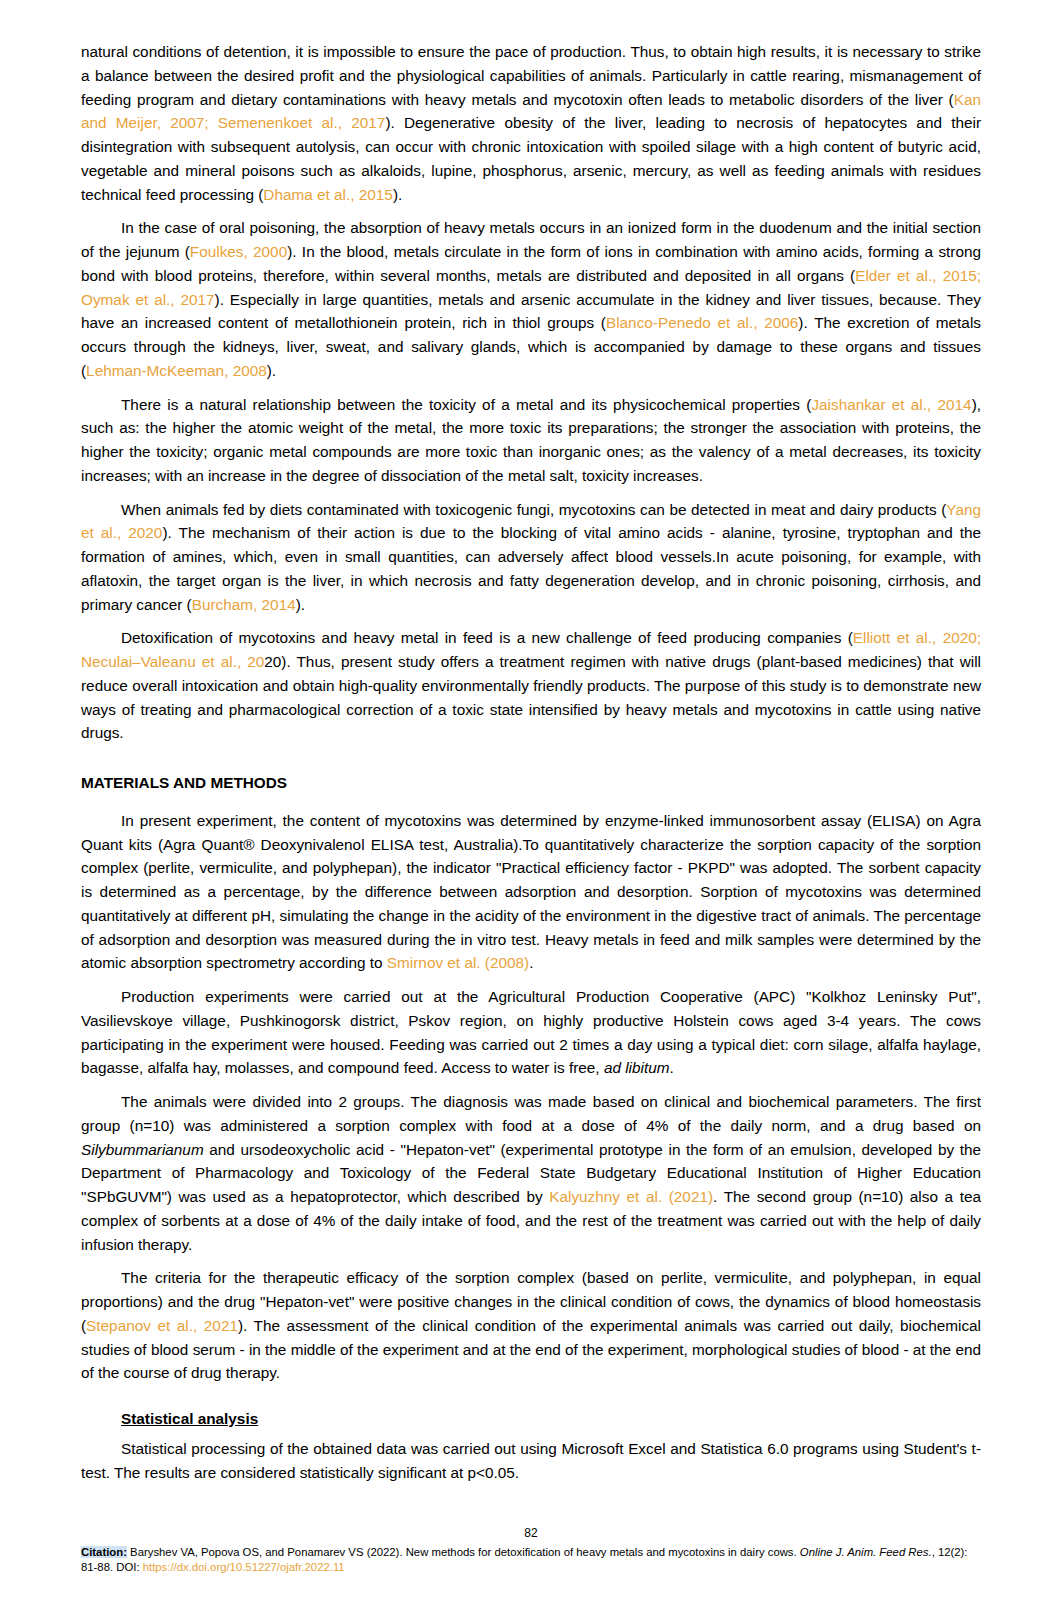natural conditions of detention, it is impossible to ensure the pace of production. Thus, to obtain high results, it is necessary to strike a balance between the desired profit and the physiological capabilities of animals. Particularly in cattle rearing, mismanagement of feeding program and dietary contaminations with heavy metals and mycotoxin often leads to metabolic disorders of the liver (Kan and Meijer, 2007; Semenenkoet al., 2017). Degenerative obesity of the liver, leading to necrosis of hepatocytes and their disintegration with subsequent autolysis, can occur with chronic intoxication with spoiled silage with a high content of butyric acid, vegetable and mineral poisons such as alkaloids, lupine, phosphorus, arsenic, mercury, as well as feeding animals with residues technical feed processing (Dhama et al., 2015).
In the case of oral poisoning, the absorption of heavy metals occurs in an ionized form in the duodenum and the initial section of the jejunum (Foulkes, 2000). In the blood, metals circulate in the form of ions in combination with amino acids, forming a strong bond with blood proteins, therefore, within several months, metals are distributed and deposited in all organs (Elder et al., 2015; Oymak et al., 2017). Especially in large quantities, metals and arsenic accumulate in the kidney and liver tissues, because. They have an increased content of metallothionein protein, rich in thiol groups (Blanco-Penedo et al., 2006). The excretion of metals occurs through the kidneys, liver, sweat, and salivary glands, which is accompanied by damage to these organs and tissues (Lehman-McKeeman, 2008).
There is a natural relationship between the toxicity of a metal and its physicochemical properties (Jaishankar et al., 2014), such as: the higher the atomic weight of the metal, the more toxic its preparations; the stronger the association with proteins, the higher the toxicity; organic metal compounds are more toxic than inorganic ones; as the valency of a metal decreases, its toxicity increases; with an increase in the degree of dissociation of the metal salt, toxicity increases.
When animals fed by diets contaminated with toxicogenic fungi, mycotoxins can be detected in meat and dairy products (Yang et al., 2020). The mechanism of their action is due to the blocking of vital amino acids - alanine, tyrosine, tryptophan and the formation of amines, which, even in small quantities, can adversely affect blood vessels.In acute poisoning, for example, with aflatoxin, the target organ is the liver, in which necrosis and fatty degeneration develop, and in chronic poisoning, cirrhosis, and primary cancer (Burcham, 2014).
Detoxification of mycotoxins and heavy metal in feed is a new challenge of feed producing companies (Elliott et al., 2020; Neculai–Valeanu et al., 2020). Thus, present study offers a treatment regimen with native drugs (plant-based medicines) that will reduce overall intoxication and obtain high-quality environmentally friendly products. The purpose of this study is to demonstrate new ways of treating and pharmacological correction of a toxic state intensified by heavy metals and mycotoxins in cattle using native drugs.
MATERIALS AND METHODS
In present experiment, the content of mycotoxins was determined by enzyme-linked immunosorbent assay (ELISA) on Agra Quant kits (Agra Quant® Deoxynivalenol ELISA test, Australia).To quantitatively characterize the sorption capacity of the sorption complex (perlite, vermiculite, and polyphepan), the indicator "Practical efficiency factor - PKPD" was adopted. The sorbent capacity is determined as a percentage, by the difference between adsorption and desorption. Sorption of mycotoxins was determined quantitatively at different pH, simulating the change in the acidity of the environment in the digestive tract of animals. The percentage of adsorption and desorption was measured during the in vitro test. Heavy metals in feed and milk samples were determined by the atomic absorption spectrometry according to Smirnov et al. (2008).
Production experiments were carried out at the Agricultural Production Cooperative (APC) "Kolkhoz Leninsky Put", Vasilievskoye village, Pushkinogorsk district, Pskov region, on highly productive Holstein cows aged 3-4 years. The cows participating in the experiment were housed. Feeding was carried out 2 times a day using a typical diet: corn silage, alfalfa haylage, bagasse, alfalfa hay, molasses, and compound feed. Access to water is free, ad libitum.
The animals were divided into 2 groups. The diagnosis was made based on clinical and biochemical parameters. The first group (n=10) was administered a sorption complex with food at a dose of 4% of the daily norm, and a drug based on Silybummarianum and ursodeoxycholic acid - "Hepaton-vet" (experimental prototype in the form of an emulsion, developed by the Department of Pharmacology and Toxicology of the Federal State Budgetary Educational Institution of Higher Education "SPbGUVM") was used as a hepatoprotector, which described by Kalyuzhny et al. (2021). The second group (n=10) also a tea complex of sorbents at a dose of 4% of the daily intake of food, and the rest of the treatment was carried out with the help of daily infusion therapy.
The criteria for the therapeutic efficacy of the sorption complex (based on perlite, vermiculite, and polyphepan, in equal proportions) and the drug "Hepaton-vet" were positive changes in the clinical condition of cows, the dynamics of blood homeostasis (Stepanov et al., 2021). The assessment of the clinical condition of the experimental animals was carried out daily, biochemical studies of blood serum - in the middle of the experiment and at the end of the experiment, morphological studies of blood - at the end of the course of drug therapy.
Statistical analysis
Statistical processing of the obtained data was carried out using Microsoft Excel and Statistica 6.0 programs using Student's t-test. The results are considered statistically significant at p<0.05.
82
Citation: Baryshev VA, Popova OS, and Ponamarev VS (2022). New methods for detoxification of heavy metals and mycotoxins in dairy cows. Online J. Anim. Feed Res., 12(2): 81-88. DOI: https://dx.doi.org/10.51227/ojafr.2022.11